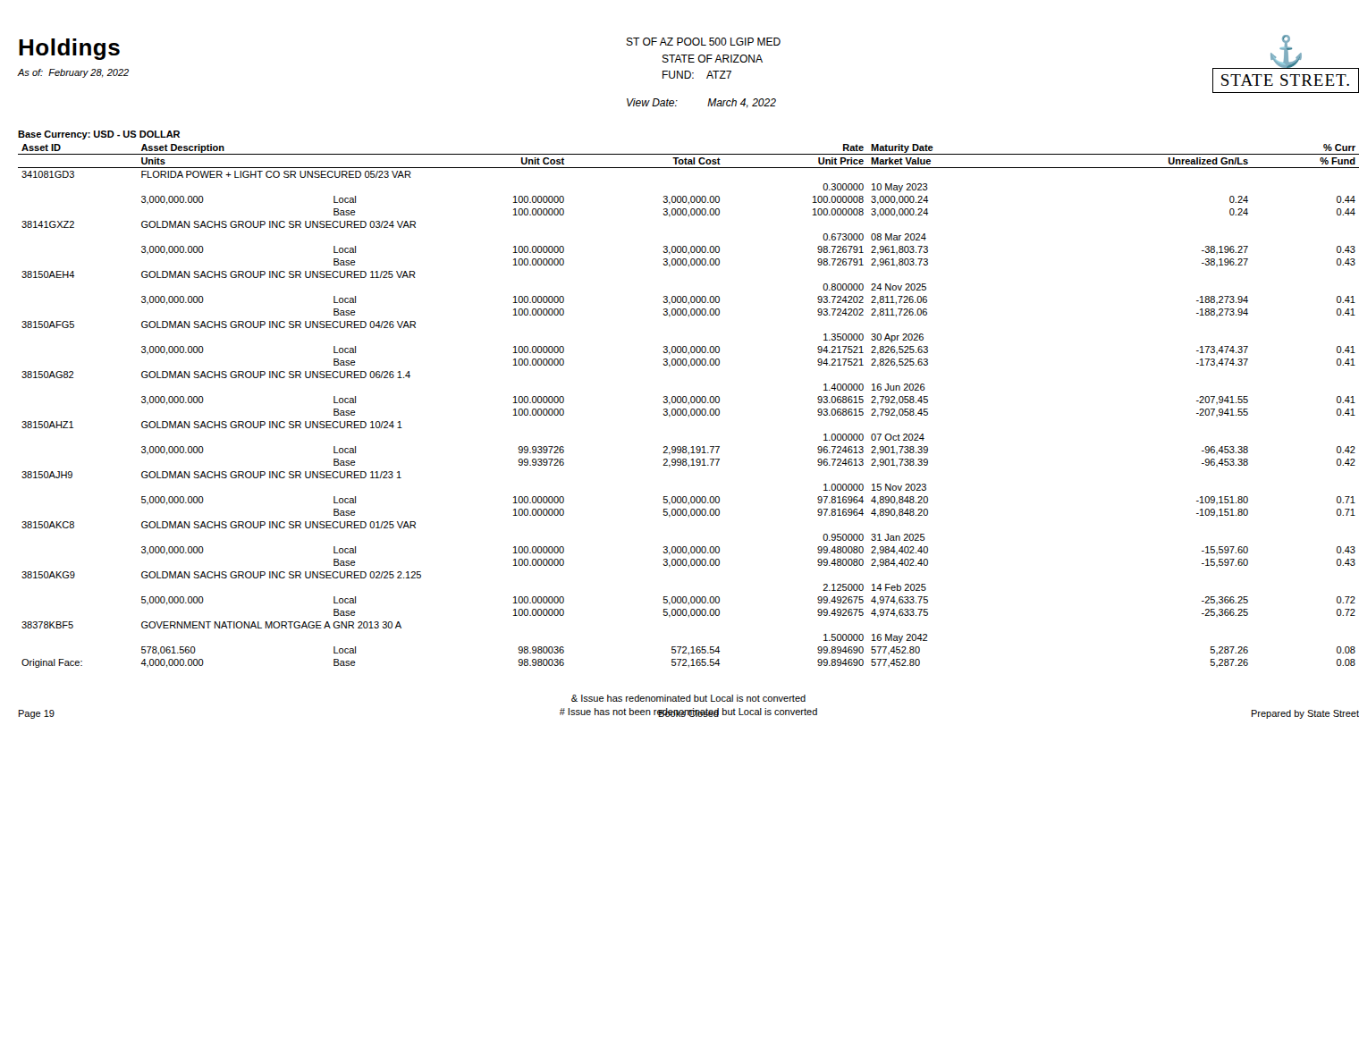Holdings
ST OF AZ POOL 500 LGIP MED
STATE OF ARIZONA
FUND: ATZ7
⚓
STATE STREET.
As of: February 28, 2022
View Date: March 4, 2022
Base Currency: USD - US DOLLAR
| Asset ID | Asset Description | | | | Rate | Maturity Date | | % Curr |
| --- | --- | --- | --- | --- | --- | --- | --- | --- |
| | Units | | Unit Cost | Total Cost | Unit Price | Market Value | Unrealized Gn/Ls | % Fund |
| 341081GD3 | FLORIDA POWER + LIGHT CO SR UNSECURED 05/23 VAR | | |
| | | | | | 0.300000 | 10 May 2023 | | |
| | 3,000,000.000 | Local | 100.000000 | 3,000,000.00 | 100.000008 | 3,000,000.24 | 0.24 | 0.44 |
| | | Base | 100.000000 | 3,000,000.00 | 100.000008 | 3,000,000.24 | 0.24 | 0.44 |
| 38141GXZ2 | GOLDMAN SACHS GROUP INC SR UNSECURED 03/24 VAR | | |
| | | | | | 0.673000 | 08 Mar 2024 | | |
| | 3,000,000.000 | Local | 100.000000 | 3,000,000.00 | 98.726791 | 2,961,803.73 | -38,196.27 | 0.43 |
| | | Base | 100.000000 | 3,000,000.00 | 98.726791 | 2,961,803.73 | -38,196.27 | 0.43 |
| 38150AEH4 | GOLDMAN SACHS GROUP INC SR UNSECURED 11/25 VAR | | |
| | | | | | 0.800000 | 24 Nov 2025 | | |
| | 3,000,000.000 | Local | 100.000000 | 3,000,000.00 | 93.724202 | 2,811,726.06 | -188,273.94 | 0.41 |
| | | Base | 100.000000 | 3,000,000.00 | 93.724202 | 2,811,726.06 | -188,273.94 | 0.41 |
| 38150AFG5 | GOLDMAN SACHS GROUP INC SR UNSECURED 04/26 VAR | | |
| | | | | | 1.350000 | 30 Apr 2026 | | |
| | 3,000,000.000 | Local | 100.000000 | 3,000,000.00 | 94.217521 | 2,826,525.63 | -173,474.37 | 0.41 |
| | | Base | 100.000000 | 3,000,000.00 | 94.217521 | 2,826,525.63 | -173,474.37 | 0.41 |
| 38150AG82 | GOLDMAN SACHS GROUP INC SR UNSECURED 06/26 1.4 | | |
| | | | | | 1.400000 | 16 Jun 2026 | | |
| | 3,000,000.000 | Local | 100.000000 | 3,000,000.00 | 93.068615 | 2,792,058.45 | -207,941.55 | 0.41 |
| | | Base | 100.000000 | 3,000,000.00 | 93.068615 | 2,792,058.45 | -207,941.55 | 0.41 |
| 38150AHZ1 | GOLDMAN SACHS GROUP INC SR UNSECURED 10/24 1 | | |
| | | | | | 1.000000 | 07 Oct 2024 | | |
| | 3,000,000.000 | Local | 99.939726 | 2,998,191.77 | 96.724613 | 2,901,738.39 | -96,453.38 | 0.42 |
| | | Base | 99.939726 | 2,998,191.77 | 96.724613 | 2,901,738.39 | -96,453.38 | 0.42 |
| 38150AJH9 | GOLDMAN SACHS GROUP INC SR UNSECURED 11/23 1 | | |
| | | | | | 1.000000 | 15 Nov 2023 | | |
| | 5,000,000.000 | Local | 100.000000 | 5,000,000.00 | 97.816964 | 4,890,848.20 | -109,151.80 | 0.71 |
| | | Base | 100.000000 | 5,000,000.00 | 97.816964 | 4,890,848.20 | -109,151.80 | 0.71 |
| 38150AKC8 | GOLDMAN SACHS GROUP INC SR UNSECURED 01/25 VAR | | |
| | | | | | 0.950000 | 31 Jan 2025 | | |
| | 3,000,000.000 | Local | 100.000000 | 3,000,000.00 | 99.480080 | 2,984,402.40 | -15,597.60 | 0.43 |
| | | Base | 100.000000 | 3,000,000.00 | 99.480080 | 2,984,402.40 | -15,597.60 | 0.43 |
| 38150AKG9 | GOLDMAN SACHS GROUP INC SR UNSECURED 02/25 2.125 | | |
| | | | | | 2.125000 | 14 Feb 2025 | | |
| | 5,000,000.000 | Local | 100.000000 | 5,000,000.00 | 99.492675 | 4,974,633.75 | -25,366.25 | 0.72 |
| | | Base | 100.000000 | 5,000,000.00 | 99.492675 | 4,974,633.75 | -25,366.25 | 0.72 |
| 38378KBF5 | GOVERNMENT NATIONAL MORTGAGE A GNR 2013 30 A | | |
| | | | | | 1.500000 | 16 May 2042 | | |
| | 578,061.560 | Local | 98.980036 | 572,165.54 | 99.894690 | 577,452.80 | 5,287.26 | 0.08 |
| Original Face: | 4,000,000.000 | Base | 98.980036 | 572,165.54 | 99.894690 | 577,452.80 | 5,287.26 | 0.08 |
& Issue has redenominated but Local is not converted
# Issue has not been redenominated but Local is converted
Page 19
Books Closed
Prepared by State Street